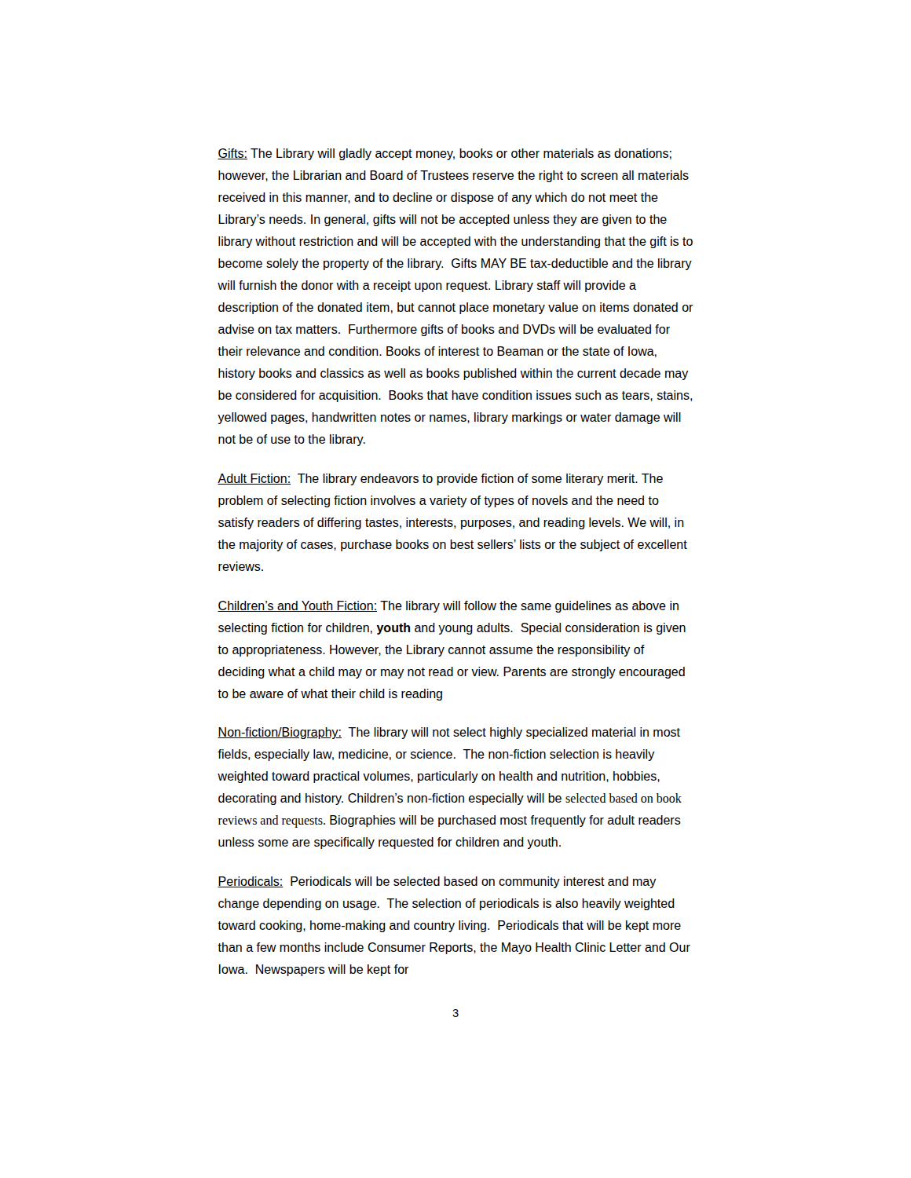Gifts: The Library will gladly accept money, books or other materials as donations; however, the Librarian and Board of Trustees reserve the right to screen all materials received in this manner, and to decline or dispose of any which do not meet the Library’s needs. In general, gifts will not be accepted unless they are given to the library without restriction and will be accepted with the understanding that the gift is to become solely the property of the library. Gifts MAY BE tax-deductible and the library will furnish the donor with a receipt upon request. Library staff will provide a description of the donated item, but cannot place monetary value on items donated or advise on tax matters. Furthermore gifts of books and DVDs will be evaluated for their relevance and condition. Books of interest to Beaman or the state of Iowa, history books and classics as well as books published within the current decade may be considered for acquisition. Books that have condition issues such as tears, stains, yellowed pages, handwritten notes or names, library markings or water damage will not be of use to the library.
Adult Fiction: The library endeavors to provide fiction of some literary merit. The problem of selecting fiction involves a variety of types of novels and the need to satisfy readers of differing tastes, interests, purposes, and reading levels. We will, in the majority of cases, purchase books on best sellers’ lists or the subject of excellent reviews.
Children’s and Youth Fiction: The library will follow the same guidelines as above in selecting fiction for children, youth and young adults. Special consideration is given to appropriateness. However, the Library cannot assume the responsibility of deciding what a child may or may not read or view. Parents are strongly encouraged to be aware of what their child is reading
Non-fiction/Biography: The library will not select highly specialized material in most fields, especially law, medicine, or science. The non-fiction selection is heavily weighted toward practical volumes, particularly on health and nutrition, hobbies, decorating and history. Children’s non-fiction especially will be selected based on book reviews and requests. Biographies will be purchased most frequently for adult readers unless some are specifically requested for children and youth.
Periodicals: Periodicals will be selected based on community interest and may change depending on usage. The selection of periodicals is also heavily weighted toward cooking, home-making and country living. Periodicals that will be kept more than a few months include Consumer Reports, the Mayo Health Clinic Letter and Our Iowa. Newspapers will be kept for
3